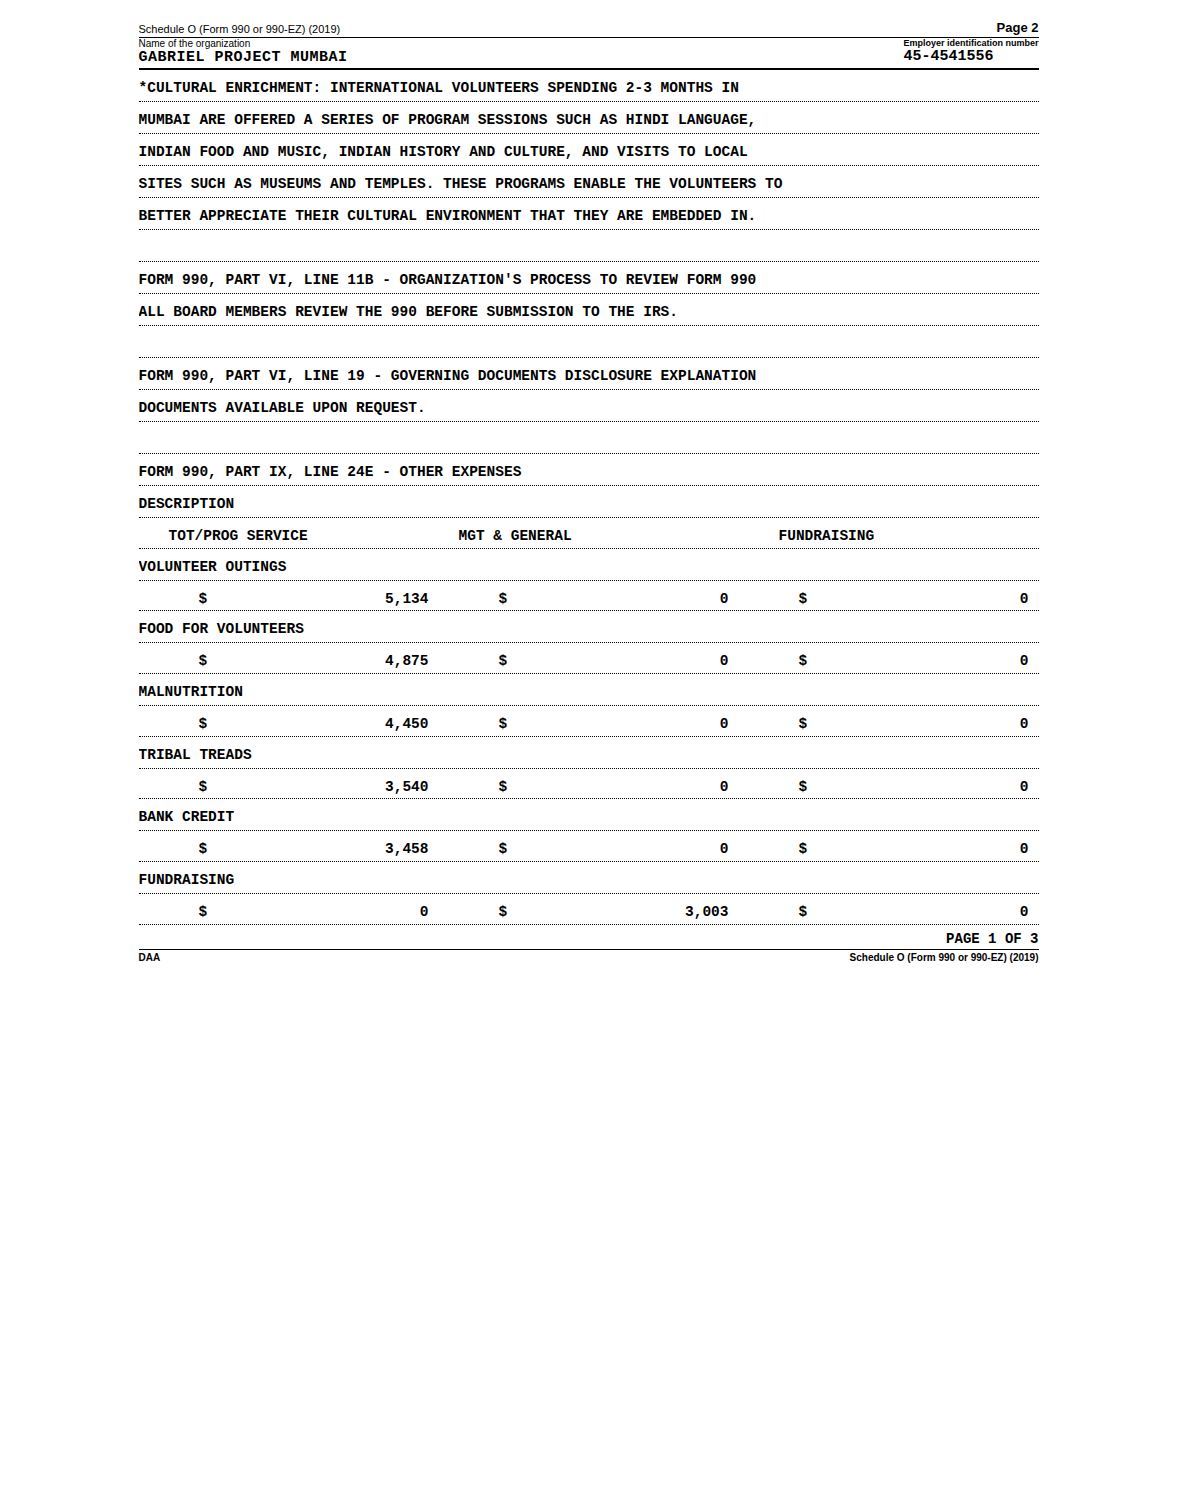Schedule O (Form 990 or 990-EZ) (2019)
Page 2
Name of the organization
GABRIEL PROJECT MUMBAI
Employer identification number
45-4541556
*CULTURAL ENRICHMENT: INTERNATIONAL VOLUNTEERS SPENDING 2-3 MONTHS IN
MUMBAI ARE OFFERED A SERIES OF PROGRAM SESSIONS SUCH AS HINDI LANGUAGE,
INDIAN FOOD AND MUSIC, INDIAN HISTORY AND CULTURE, AND VISITS TO LOCAL
SITES SUCH AS MUSEUMS AND TEMPLES. THESE PROGRAMS ENABLE THE VOLUNTEERS TO
BETTER APPRECIATE THEIR CULTURAL ENVIRONMENT THAT THEY ARE EMBEDDED IN.
FORM 990, PART VI, LINE 11B - ORGANIZATION'S PROCESS TO REVIEW FORM 990
ALL BOARD MEMBERS REVIEW THE 990 BEFORE SUBMISSION TO THE IRS.
FORM 990, PART VI, LINE 19 - GOVERNING DOCUMENTS DISCLOSURE EXPLANATION
DOCUMENTS AVAILABLE UPON REQUEST.
FORM 990, PART IX, LINE 24E - OTHER EXPENSES
DESCRIPTION
TOT/PROG SERVICE
MGT & GENERAL
FUNDRAISING
VOLUNTEER OUTINGS
$5,134
$0
$0
FOOD FOR VOLUNTEERS
$4,875
$0
$0
MALNUTRITION
$4,450
$0
$0
TRIBAL TREADS
$3,540
$0
$0
BANK CREDIT
$3,458
$0
$0
FUNDRAISING
$0
$3,003
$0
PAGE 1 OF 3
DAA
Schedule O (Form 990 or 990-EZ) (2019)